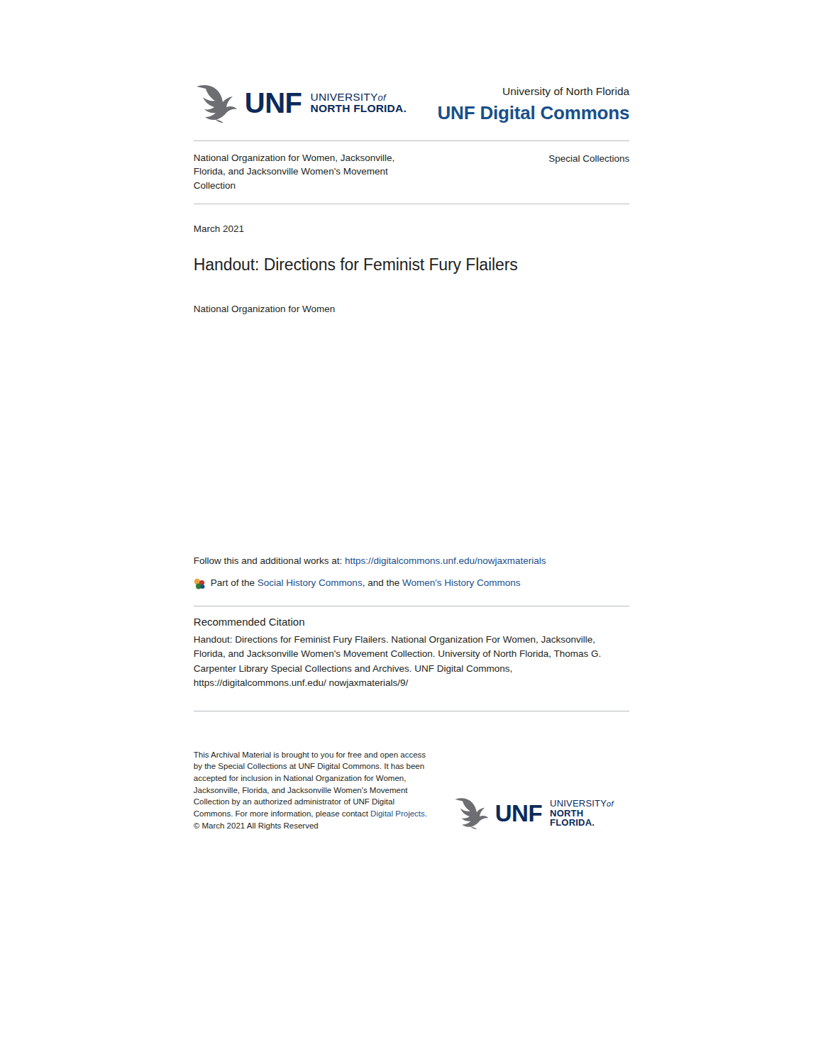UNF
UNIVERSITYof
NORTH FLORIDA.
University of North Florida
UNF Digital Commons
National Organization for Women, Jacksonville,
Florida, and Jacksonville Women's Movement
Collection
Special Collections
March 2021
Handout: Directions for Feminist Fury Flailers
National Organization for Women
Follow this and additional works at: https://digitalcommons.unf.edu/nowjaxmaterials
Part of the Social History Commons, and the Women's History Commons
Recommended Citation
Handout: Directions for Feminist Fury Flailers. National Organization For Women, Jacksonville, Florida, and Jacksonville Women's Movement Collection. University of North Florida, Thomas G. Carpenter Library Special Collections and Archives. UNF Digital Commons, https://digitalcommons.unf.edu/ nowjaxmaterials/9/
This Archival Material is brought to you for free and open access by the Special Collections at UNF Digital Commons. It has been accepted for inclusion in National Organization for Women, Jacksonville, Florida, and Jacksonville Women's Movement Collection by an authorized administrator of UNF Digital Commons. For more information, please contact Digital Projects.
© March 2021 All Rights Reserved
UNF
UNIVERSITYof
NORTH FLORIDA.